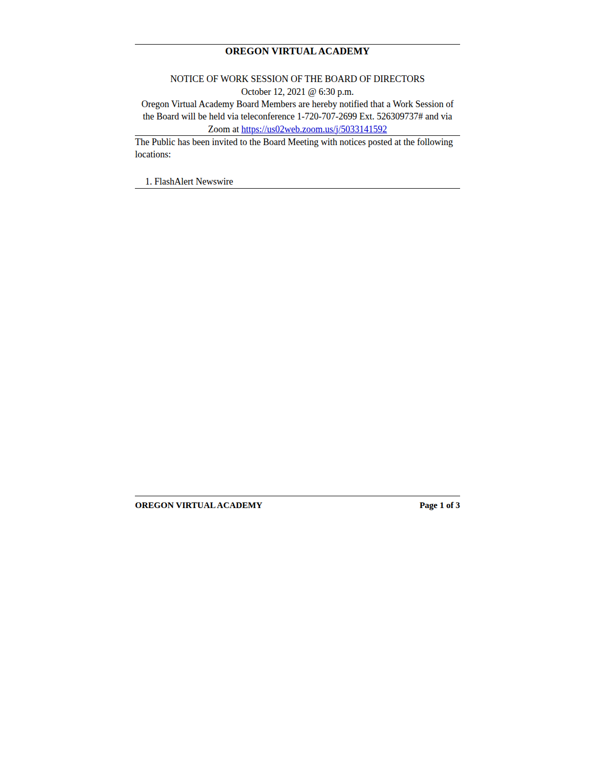OREGON VIRTUAL ACADEMY
NOTICE OF WORK SESSION OF THE BOARD OF DIRECTORS
October 12, 2021 @ 6:30 p.m.
Oregon Virtual Academy Board Members are hereby notified that a Work Session of the Board will be held via teleconference 1-720-707-2699 Ext. 526309737# and via Zoom at https://us02web.zoom.us/j/5033141592
The Public has been invited to the Board Meeting with notices posted at the following locations:
FlashAlert Newswire
OREGON VIRTUAL ACADEMY Page 1 of 3